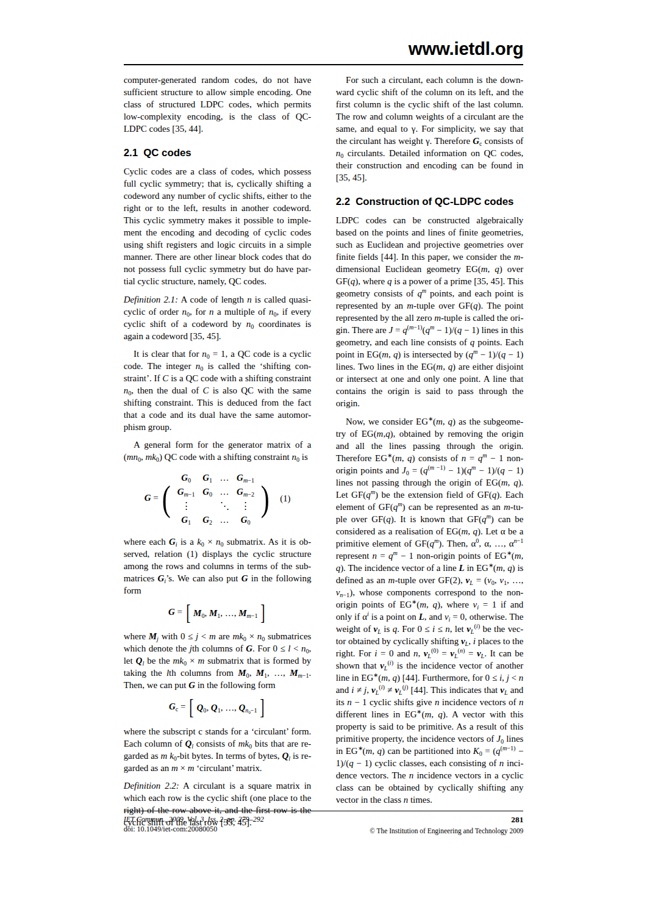www.ietdl.org
computer-generated random codes, do not have sufficient structure to allow simple encoding. One class of structured LDPC codes, which permits low-complexity encoding, is the class of QC-LDPC codes [35, 44].
2.1 QC codes
Cyclic codes are a class of codes, which possess full cyclic symmetry; that is, cyclically shifting a codeword any number of cyclic shifts, either to the right or to the left, results in another codeword. This cyclic symmetry makes it possible to implement the encoding and decoding of cyclic codes using shift registers and logic circuits in a simple manner. There are other linear block codes that do not possess full cyclic symmetry but do have partial cyclic structure, namely, QC codes.
Definition 2.1: A code of length n is called quasi-cyclic of order n0, for n a multiple of n0, if every cyclic shift of a codeword by n0 coordinates is again a codeword [35, 45].
It is clear that for n0 = 1, a QC code is a cyclic code. The integer n0 is called the ‘shifting constraint’. If C is a QC code with a shifting constraint n0, then the dual of C is also QC with the same shifting constraint. This is deduced from the fact that a code and its dual have the same automorphism group.
A general form for the generator matrix of a (mn0, mk0) QC code with a shifting constraint n0 is
G = (
| G 0 | G 1 | … | G m −1 |
| G m −1 | G 0 | … | G m −2 |
| ⋮ | | ⋱ | ⋮ |
| G 1 | G 2 | … | G 0 |
)
(1)
where each Gi is a k0 × n0 submatrix. As it is observed, relation (1) displays the cyclic structure among the rows and columns in terms of the submatrices Gi’s. We can also put G in the following form
G = [ M0, M1, …, Mm−1 ]
where Mj with 0 ≤ j < m are mk0 × n0 submatrices which denote the jth columns of G. For 0 ≤ l < n0, let Ql be the mk0 × m submatrix that is formed by taking the lth columns from M0, M1, …, Mm−1. Then, we can put G in the following form
Gc = [ Q0, Q1, …, Qn0−1 ]
where the subscript c stands for a ‘circulant’ form. Each column of Ql consists of mk0 bits that are regarded as m k0-bit bytes. In terms of bytes, Ql is regarded as an m × m ‘circulant’ matrix.
Definition 2.2: A circulant is a square matrix in which each row is the cyclic shift (one place to the right) of the row above it, and the first row is the cyclic shift of the last row [35, 45].
For such a circulant, each column is the downward cyclic shift of the column on its left, and the first column is the cyclic shift of the last column. The row and column weights of a circulant are the same, and equal to γ. For simplicity, we say that the circulant has weight γ. Therefore Gc consists of n0 circulants. Detailed information on QC codes, their construction and encoding can be found in [35, 45].
2.2 Construction of QC-LDPC codes
LDPC codes can be constructed algebraically based on the points and lines of finite geometries, such as Euclidean and projective geometries over finite fields [44]. In this paper, we consider the m-dimensional Euclidean geometry EG(m, q) over GF(q), where q is a power of a prime [35, 45]. This geometry consists of qm points, and each point is represented by an m-tuple over GF(q). The point represented by the all zero m-tuple is called the origin. There are J = q(m−1)(qm − 1)/(q − 1) lines in this geometry, and each line consists of q points. Each point in EG(m, q) is intersected by (qm − 1)/(q − 1) lines. Two lines in the EG(m, q) are either disjoint or intersect at one and only one point. A line that contains the origin is said to pass through the origin.
Now, we consider EG∗(m, q) as the subgeometry of EG(m,q), obtained by removing the origin and all the lines passing through the origin. Therefore EG∗(m, q) consists of n = qm − 1 non-origin points and J0 = (q(m −1) − 1)(qm − 1)/(q − 1) lines not passing through the origin of EG(m, q). Let GF(qm) be the extension field of GF(q). Each element of GF(qm) can be represented as an m-tuple over GF(q). It is known that GF(qm) can be considered as a realisation of EG(m, q). Let α be a primitive element of GF(qm). Then, α0, α, …, αn−1 represent n = qm − 1 non-origin points of EG∗(m, q). The incidence vector of a line L in EG∗(m, q) is defined as an m-tuple over GF(2), vL = (v0, v1, …, vn−1), whose components correspond to the non-origin points of EG∗(m, q), where vi = 1 if and only if αi is a point on L, and vi = 0, otherwise. The weight of vL is q. For 0 ≤ i ≤ n, let vL(i) be the vector obtained by cyclically shifting vL, i places to the right. For i = 0 and n, vL(0) = vL(n) = vL. It can be shown that vL(i) is the incidence vector of another line in EG∗(m, q) [44]. Furthermore, for 0 ≤ i, j < n and i ≠ j, vL(i) ≠ vL(j) [44]. This indicates that vL and its n − 1 cyclic shifts give n incidence vectors of n different lines in EG∗(m, q). A vector with this property is said to be primitive. As a result of this primitive property, the incidence vectors of J0 lines in EG∗(m, q) can be partitioned into K0 = (q(m−1) − 1)/(q − 1) cyclic classes, each consisting of n incidence vectors. The n incidence vectors in a cyclic class can be obtained by cyclically shifting any vector in the class n times.
IET Commun., 2009, Vol. 3, Iss. 2, pp. 279–292
doi: 10.1049/iet-com:20080050
281
© The Institution of Engineering and Technology 2009